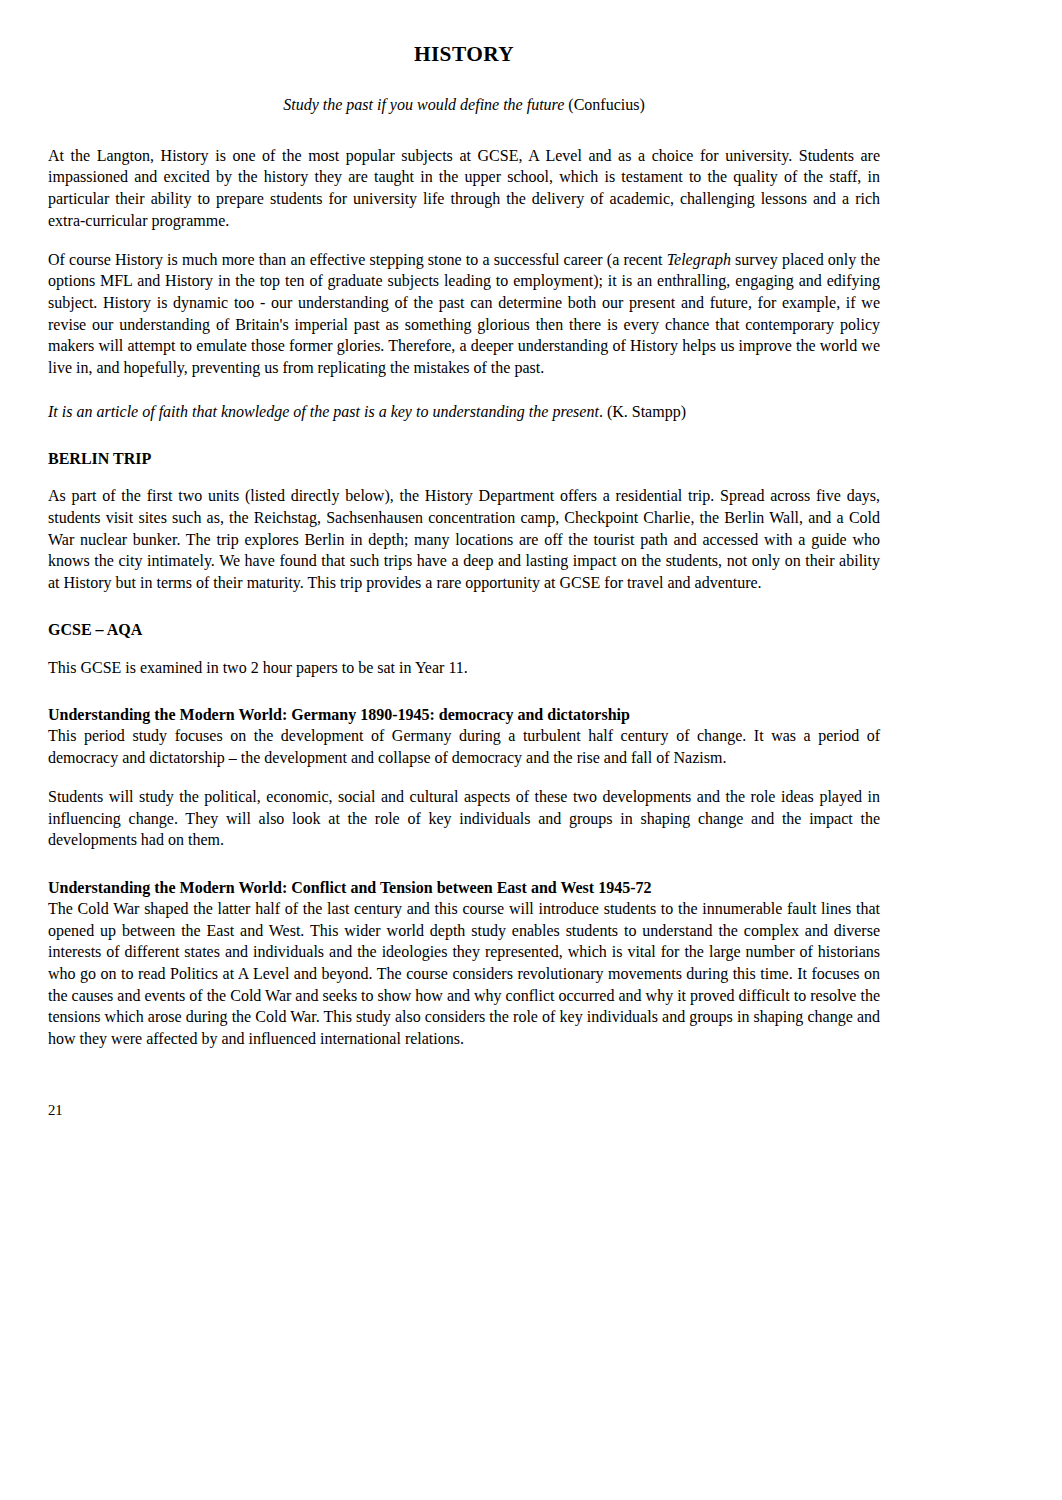HISTORY
Study the past if you would define the future (Confucius)
At the Langton, History is one of the most popular subjects at GCSE, A Level and as a choice for university. Students are impassioned and excited by the history they are taught in the upper school, which is testament to the quality of the staff, in particular their ability to prepare students for university life through the delivery of academic, challenging lessons and a rich extra-curricular programme.
Of course History is much more than an effective stepping stone to a successful career (a recent Telegraph survey placed only the options MFL and History in the top ten of graduate subjects leading to employment); it is an enthralling, engaging and edifying subject. History is dynamic too - our understanding of the past can determine both our present and future, for example, if we revise our understanding of Britain's imperial past as something glorious then there is every chance that contemporary policy makers will attempt to emulate those former glories. Therefore, a deeper understanding of History helps us improve the world we live in, and hopefully, preventing us from replicating the mistakes of the past.
It is an article of faith that knowledge of the past is a key to understanding the present. (K. Stampp)
BERLIN TRIP
As part of the first two units (listed directly below), the History Department offers a residential trip. Spread across five days, students visit sites such as, the Reichstag, Sachsenhausen concentration camp, Checkpoint Charlie, the Berlin Wall, and a Cold War nuclear bunker. The trip explores Berlin in depth; many locations are off the tourist path and accessed with a guide who knows the city intimately. We have found that such trips have a deep and lasting impact on the students, not only on their ability at History but in terms of their maturity. This trip provides a rare opportunity at GCSE for travel and adventure.
GCSE – AQA
This GCSE is examined in two 2 hour papers to be sat in Year 11.
Understanding the Modern World: Germany 1890-1945: democracy and dictatorship
This period study focuses on the development of Germany during a turbulent half century of change. It was a period of democracy and dictatorship – the development and collapse of democracy and the rise and fall of Nazism.
Students will study the political, economic, social and cultural aspects of these two developments and the role ideas played in influencing change. They will also look at the role of key individuals and groups in shaping change and the impact the developments had on them.
Understanding the Modern World: Conflict and Tension between East and West 1945-72
The Cold War shaped the latter half of the last century and this course will introduce students to the innumerable fault lines that opened up between the East and West. This wider world depth study enables students to understand the complex and diverse interests of different states and individuals and the ideologies they represented, which is vital for the large number of historians who go on to read Politics at A Level and beyond. The course considers revolutionary movements during this time. It focuses on the causes and events of the Cold War and seeks to show how and why conflict occurred and why it proved difficult to resolve the tensions which arose during the Cold War. This study also considers the role of key individuals and groups in shaping change and how they were affected by and influenced international relations.
21